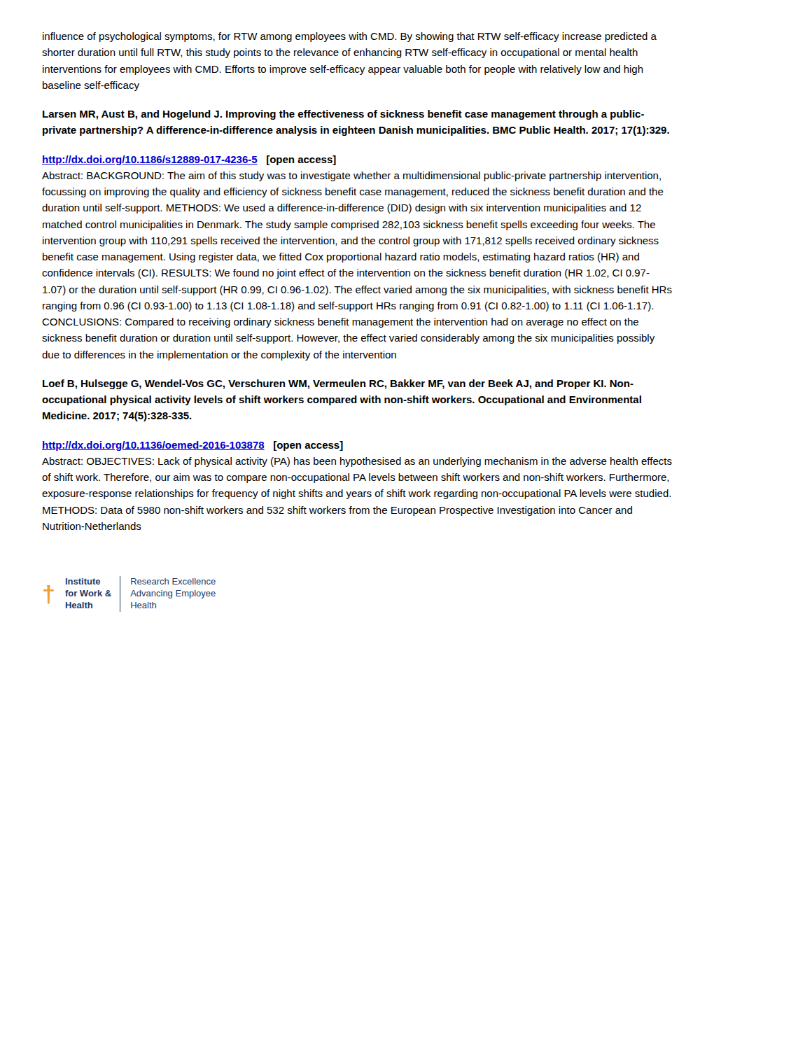influence of psychological symptoms, for RTW among employees with CMD. By showing that RTW self-efficacy increase predicted a shorter duration until full RTW, this study points to the relevance of enhancing RTW self-efficacy in occupational or mental health interventions for employees with CMD. Efforts to improve self-efficacy appear valuable both for people with relatively low and high baseline self-efficacy
Larsen MR, Aust B, and Hogelund J. Improving the effectiveness of sickness benefit case management through a public-private partnership? A difference-in-difference analysis in eighteen Danish municipalities. BMC Public Health. 2017; 17(1):329.
http://dx.doi.org/10.1186/s12889-017-4236-5 [open access]
Abstract: BACKGROUND: The aim of this study was to investigate whether a multidimensional public-private partnership intervention, focussing on improving the quality and efficiency of sickness benefit case management, reduced the sickness benefit duration and the duration until self-support. METHODS: We used a difference-in-difference (DID) design with six intervention municipalities and 12 matched control municipalities in Denmark. The study sample comprised 282,103 sickness benefit spells exceeding four weeks. The intervention group with 110,291 spells received the intervention, and the control group with 171,812 spells received ordinary sickness benefit case management. Using register data, we fitted Cox proportional hazard ratio models, estimating hazard ratios (HR) and confidence intervals (CI). RESULTS: We found no joint effect of the intervention on the sickness benefit duration (HR 1.02, CI 0.97-1.07) or the duration until self-support (HR 0.99, CI 0.96-1.02). The effect varied among the six municipalities, with sickness benefit HRs ranging from 0.96 (CI 0.93-1.00) to 1.13 (CI 1.08-1.18) and self-support HRs ranging from 0.91 (CI 0.82-1.00) to 1.11 (CI 1.06-1.17). CONCLUSIONS: Compared to receiving ordinary sickness benefit management the intervention had on average no effect on the sickness benefit duration or duration until self-support. However, the effect varied considerably among the six municipalities possibly due to differences in the implementation or the complexity of the intervention
Loef B, Hulsegge G, Wendel-Vos GC, Verschuren WM, Vermeulen RC, Bakker MF, van der Beek AJ, and Proper KI. Non-occupational physical activity levels of shift workers compared with non-shift workers. Occupational and Environmental Medicine. 2017; 74(5):328-335.
http://dx.doi.org/10.1136/oemed-2016-103878 [open access]
Abstract: OBJECTIVES: Lack of physical activity (PA) has been hypothesised as an underlying mechanism in the adverse health effects of shift work. Therefore, our aim was to compare non-occupational PA levels between shift workers and non-shift workers. Furthermore, exposure-response relationships for frequency of night shifts and years of shift work regarding non-occupational PA levels were studied. METHODS: Data of 5980 non-shift workers and 532 shift workers from the European Prospective Investigation into Cancer and Nutrition-Netherlands
† Institute
for Work &
Health Research Excellence
Advancing Employee
Health